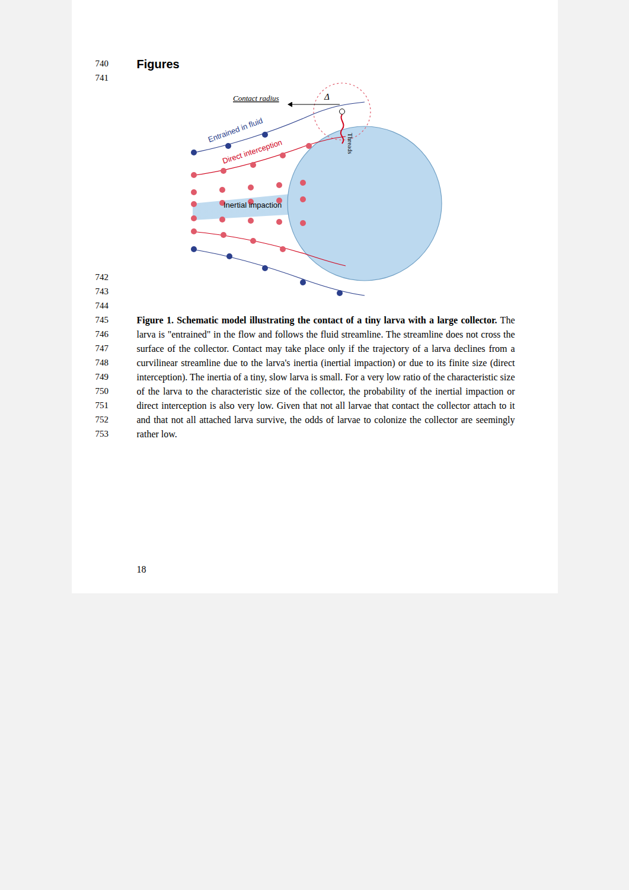740 741 742 743 744 745 746 747 748 749 750 751 752 753
Figures
Contact radius Δ Threads Entrained in fluid Direct interception Inertial impaction
Figure 1. Schematic model illustrating the contact of a tiny larva with a large collector. The larva is "entrained" in the flow and follows the fluid streamline. The streamline does not cross the surface of the collector. Contact may take place only if the trajectory of a larva declines from a curvilinear streamline due to the larva's inertia (inertial impaction) or due to its finite size (direct interception). The inertia of a tiny, slow larva is small. For a very low ratio of the characteristic size of the larva to the characteristic size of the collector, the probability of the inertial impaction or direct interception is also very low. Given that not all larvae that contact the collector attach to it and that not all attached larva survive, the odds of larvae to colonize the collector are seemingly rather low.
18